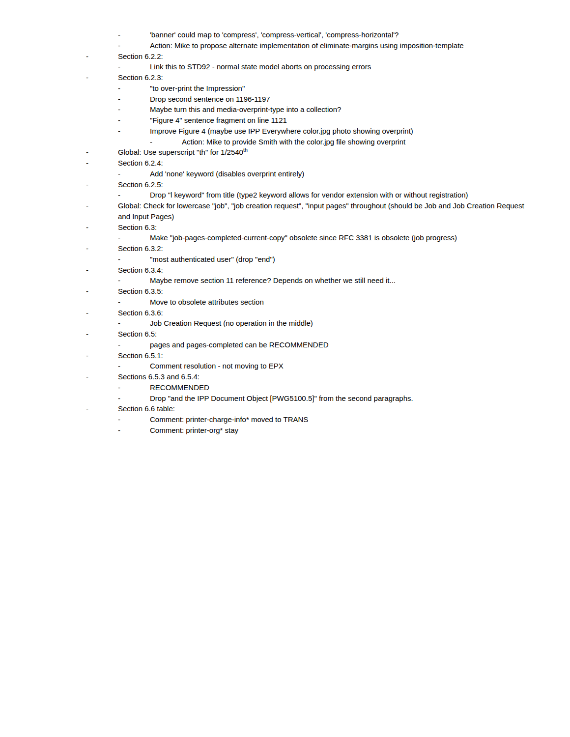- 'banner' could map to 'compress', 'compress-vertical', 'compress-horizontal'?
Action: Mike to propose alternate implementation of eliminate-margins using imposition-template
Section 6.2.2:
Link this to STD92 - normal state model aborts on processing errors
Section 6.2.3:
"to over-print the Impression"
Drop second sentence on 1196-1197
Maybe turn this and media-overprint-type into a collection?
"Figure 4" sentence fragment on line 1121
Improve Figure 4 (maybe use IPP Everywhere color.jpg photo showing overprint)
Action: Mike to provide Smith with the color.jpg file showing overprint
Global: Use superscript "th" for 1/2540th
Section 6.2.4:
Add 'none' keyword (disables overprint entirely)
Section 6.2.5:
Drop "l keyword" from title (type2 keyword allows for vendor extension with or without registration)
Global: Check for lowercase "job", "job creation request", "input pages" throughout (should be Job and Job Creation Request and Input Pages)
Section 6.3:
Make "job-pages-completed-current-copy" obsolete since RFC 3381 is obsolete (job progress)
Section 6.3.2:
"most authenticated user" (drop "end")
Section 6.3.4:
Maybe remove section 11 reference? Depends on whether we still need it...
Section 6.3.5:
Move to obsolete attributes section
Section 6.3.6:
Job Creation Request (no operation in the middle)
Section 6.5:
pages and pages-completed can be RECOMMENDED
Section 6.5.1:
Comment resolution - not moving to EPX
Sections 6.5.3 and 6.5.4:
RECOMMENDED
Drop "and the IPP Document Object [PWG5100.5]" from the second paragraphs.
Section 6.6 table:
Comment: printer-charge-info* moved to TRANS
Comment: printer-org* stay